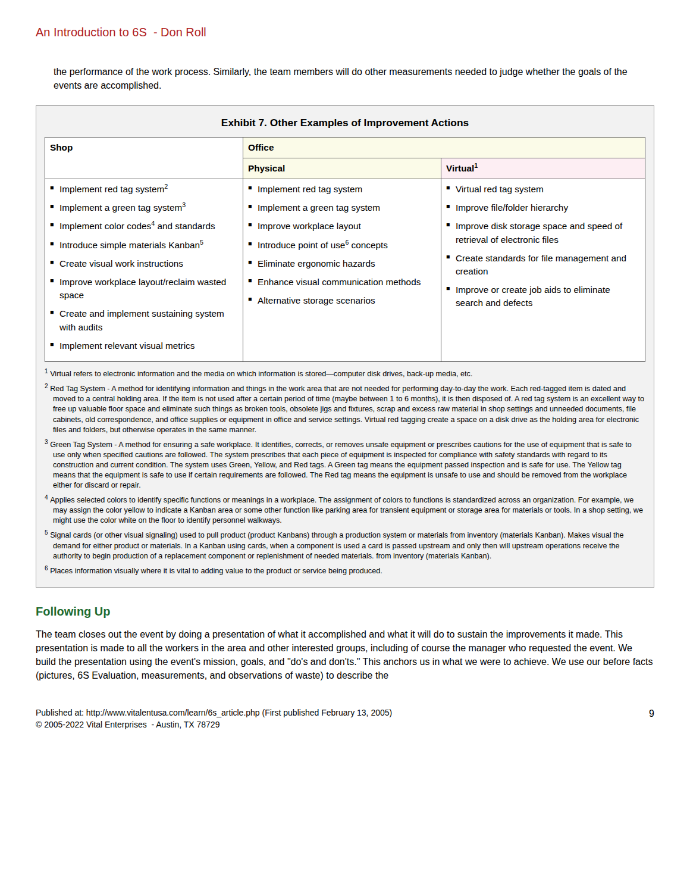An Introduction to 6S - Don Roll
the performance of the work process. Similarly, the team members will do other measurements needed to judge whether the goals of the events are accomplished.
Exhibit 7. Other Examples of Improvement Actions
| Shop | Office |
| --- | --- |
| Physical | Virtual 1 |
| Implement red tag system 2 Implement a green tag system 3 Implement color codes 4 and standards Introduce simple materials Kanban 5 Create visual work instructions Improve workplace layout/reclaim wasted space Create and implement sustaining system with audits Implement relevant visual metrics | Implement red tag system Implement a green tag system Improve workplace layout Introduce point of use 6 concepts Eliminate ergonomic hazards Enhance visual communication methods Alternative storage scenarios | Virtual red tag system Improve file/folder hierarchy Improve disk storage space and speed of retrieval of electronic files Create standards for file management and creation Improve or create job aids to eliminate search and defects |
1 Virtual refers to electronic information and the media on which information is stored—computer disk drives, back-up media, etc.
2 Red Tag System - A method for identifying information and things in the work area that are not needed for performing day-to-day the work. Each red-tagged item is dated and moved to a central holding area. If the item is not used after a certain period of time (maybe between 1 to 6 months), it is then disposed of. A red tag system is an excellent way to free up valuable floor space and eliminate such things as broken tools, obsolete jigs and fixtures, scrap and excess raw material in shop settings and unneeded documents, file cabinets, old correspondence, and office supplies or equipment in office and service settings. Virtual red tagging create a space on a disk drive as the holding area for electronic files and folders, but otherwise operates in the same manner.
3 Green Tag System - A method for ensuring a safe workplace. It identifies, corrects, or removes unsafe equipment or prescribes cautions for the use of equipment that is safe to use only when specified cautions are followed. The system prescribes that each piece of equipment is inspected for compliance with safety standards with regard to its construction and current condition. The system uses Green, Yellow, and Red tags. A Green tag means the equipment passed inspection and is safe for use. The Yellow tag means that the equipment is safe to use if certain requirements are followed. The Red tag means the equipment is unsafe to use and should be removed from the workplace either for discard or repair.
4 Applies selected colors to identify specific functions or meanings in a workplace. The assignment of colors to functions is standardized across an organization. For example, we may assign the color yellow to indicate a Kanban area or some other function like parking area for transient equipment or storage area for materials or tools. In a shop setting, we might use the color white on the floor to identify personnel walkways.
5 Signal cards (or other visual signaling) used to pull product (product Kanbans) through a production system or materials from inventory (materials Kanban). Makes visual the demand for either product or materials. In a Kanban using cards, when a component is used a card is passed upstream and only then will upstream operations receive the authority to begin production of a replacement component or replenishment of needed materials. from inventory (materials Kanban).
6 Places information visually where it is vital to adding value to the product or service being produced.
Following Up
The team closes out the event by doing a presentation of what it accomplished and what it will do to sustain the improvements it made. This presentation is made to all the workers in the area and other interested groups, including of course the manager who requested the event. We build the presentation using the event's mission, goals, and "do's and don'ts." This anchors us in what we were to achieve. We use our before facts (pictures, 6S Evaluation, measurements, and observations of waste) to describe the
9 Published at: http://www.vitalentusa.com/learn/6s_article.php (First published February 13, 2005)
© 2005-2022 Vital Enterprises - Austin, TX 78729